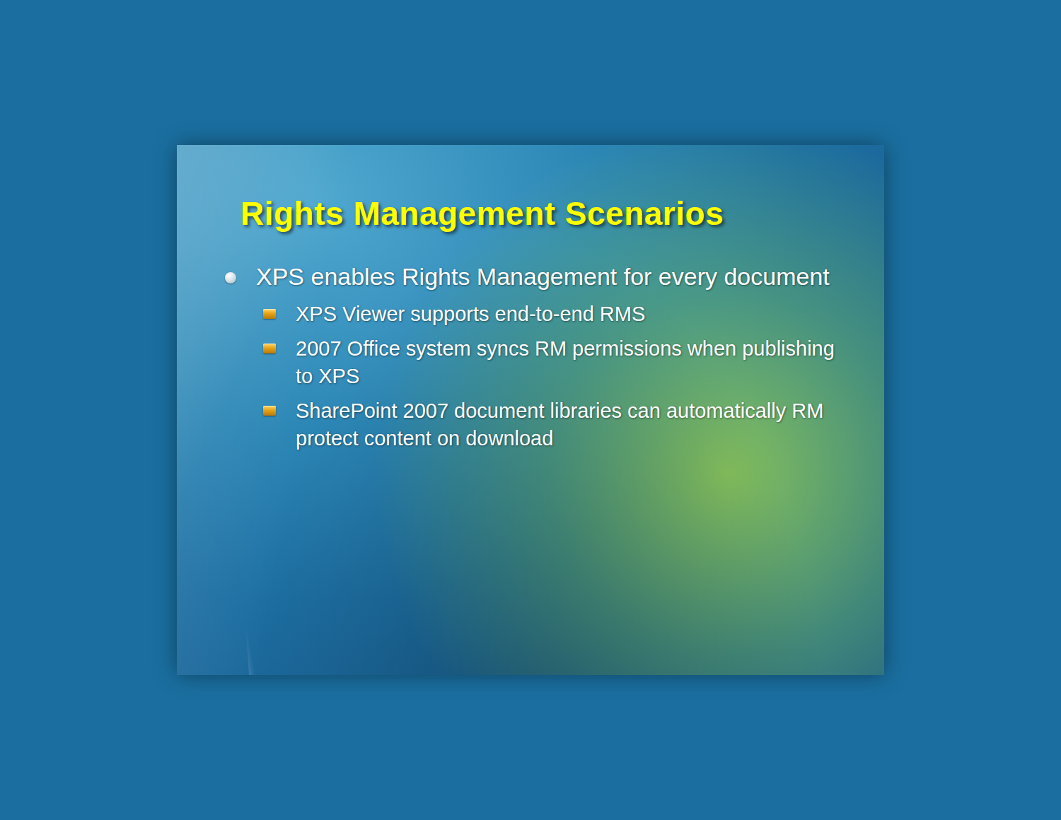Rights Management Scenarios
XPS enables Rights Management for every document
XPS Viewer supports end-to-end RMS
2007 Office system syncs RM permissions when publishing to XPS
SharePoint 2007 document libraries can automatically RM protect content on download